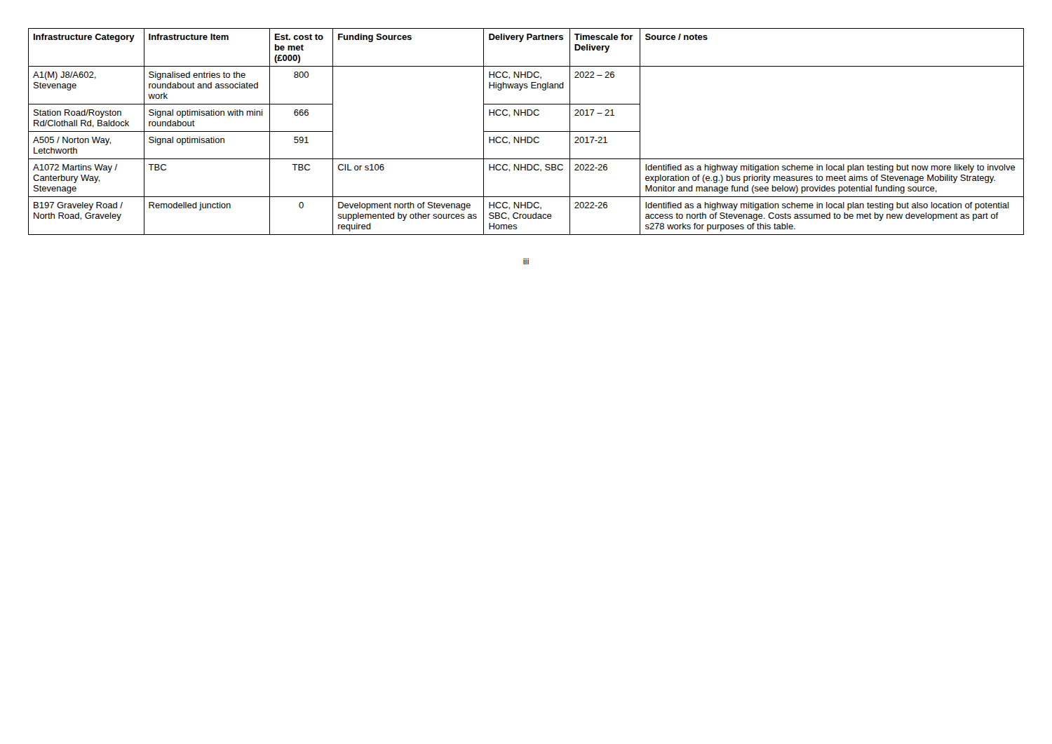| Infrastructure Category | Infrastructure Item | Est. cost to be met (£000) | Funding Sources | Delivery Partners | Timescale for Delivery | Source / notes |
| --- | --- | --- | --- | --- | --- | --- |
| A1(M) J8/A602, Stevenage | Signalised entries to the roundabout and associated work | 800 | | HCC, NHDC, Highways England | 2022 – 26 | |
| Station Road/Royston Rd/Clothall Rd, Baldock | Signal optimisation with mini roundabout | 666 | HCC, NHDC | 2017 – 21 |
| A505 / Norton Way, Letchworth | Signal optimisation | 591 | HCC, NHDC | 2017-21 |
| A1072 Martins Way / Canterbury Way, Stevenage | TBC | TBC | CIL or s106 | HCC, NHDC, SBC | 2022-26 | Identified as a highway mitigation scheme in local plan testing but now more likely to involve exploration of (e.g.) bus priority measures to meet aims of Stevenage Mobility Strategy. Monitor and manage fund (see below) provides potential funding source, |
| B197 Graveley Road / North Road, Graveley | Remodelled junction | 0 | Development north of Stevenage supplemented by other sources as required | HCC, NHDC, SBC, Croudace Homes | 2022-26 | Identified as a highway mitigation scheme in local plan testing but also location of potential access to north of Stevenage. Costs assumed to be met by new development as part of s278 works for purposes of this table. |
iii